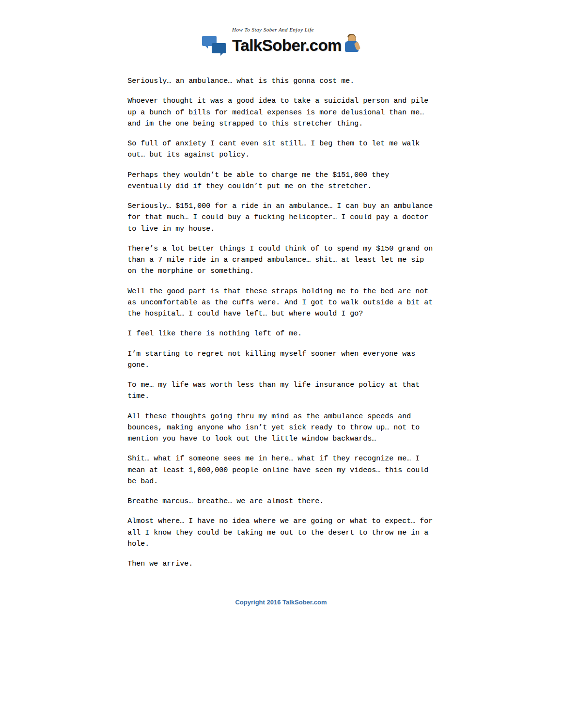How To Stay Sober And Enjoy Life
TalkSober.com
Seriously… an ambulance… what is this gonna cost me.
Whoever thought it was a good idea to take a suicidal person and pile up a bunch of bills for medical expenses is more delusional than me… and im the one being strapped to this stretcher thing.
So full of anxiety I cant even sit still… I beg them to let me walk out… but its against policy.
Perhaps they wouldn’t be able to charge me the $151,000 they eventually did if they couldn’t put me on the stretcher.
Seriously… $151,000 for a ride in an ambulance… I can buy an ambulance for that much… I could buy a fucking helicopter… I could pay a doctor to live in my house.
There’s a lot better things I could think of to spend my $150 grand on than a 7 mile ride in a cramped ambulance… shit… at least let me sip on the morphine or something.
Well the good part is that these straps holding me to the bed are not as uncomfortable as the cuffs were. And I got to walk outside a bit at the hospital… I could have left… but where would I go?
I feel like there is nothing left of me.
I’m starting to regret not killing myself sooner when everyone was gone.
To me… my life was worth less than my life insurance policy at that time.
All these thoughts going thru my mind as the ambulance speeds and bounces, making anyone who isn’t yet sick ready to throw up… not to mention you have to look out the little window backwards…
Shit… what if someone sees me in here… what if they recognize me… I mean at least 1,000,000 people online have seen my videos… this could be bad.
Breathe marcus… breathe… we are almost there.
Almost where… I have no idea where we are going or what to expect… for all I know they could be taking me out to the desert to throw me in a hole.
Then we arrive.
Copyright 2016 TalkSober.com